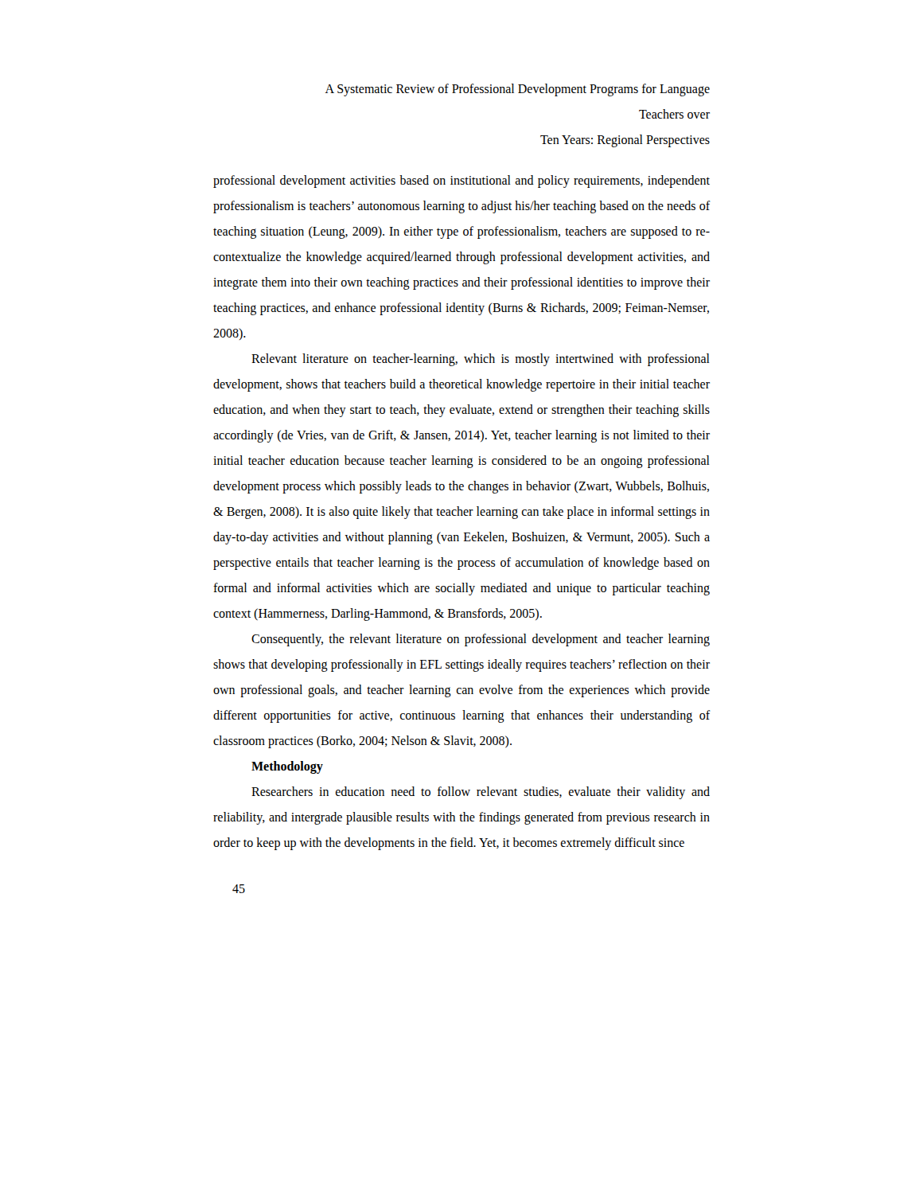A Systematic Review of Professional Development Programs for Language Teachers over
Ten Years: Regional Perspectives
professional development activities based on institutional and policy requirements, independent professionalism is teachers’ autonomous learning to adjust his/her teaching based on the needs of teaching situation (Leung, 2009). In either type of professionalism, teachers are supposed to re-contextualize the knowledge acquired/learned through professional development activities, and integrate them into their own teaching practices and their professional identities to improve their teaching practices, and enhance professional identity (Burns & Richards, 2009; Feiman-Nemser, 2008).
Relevant literature on teacher-learning, which is mostly intertwined with professional development, shows that teachers build a theoretical knowledge repertoire in their initial teacher education, and when they start to teach, they evaluate, extend or strengthen their teaching skills accordingly (de Vries, van de Grift, & Jansen, 2014). Yet, teacher learning is not limited to their initial teacher education because teacher learning is considered to be an ongoing professional development process which possibly leads to the changes in behavior (Zwart, Wubbels, Bolhuis, & Bergen, 2008). It is also quite likely that teacher learning can take place in informal settings in day-to-day activities and without planning (van Eekelen, Boshuizen, & Vermunt, 2005). Such a perspective entails that teacher learning is the process of accumulation of knowledge based on formal and informal activities which are socially mediated and unique to particular teaching context (Hammerness, Darling-Hammond, & Bransfords, 2005).
Consequently, the relevant literature on professional development and teacher learning shows that developing professionally in EFL settings ideally requires teachers’ reflection on their own professional goals, and teacher learning can evolve from the experiences which provide different opportunities for active, continuous learning that enhances their understanding of classroom practices (Borko, 2004; Nelson & Slavit, 2008).
Methodology
Researchers in education need to follow relevant studies, evaluate their validity and reliability, and intergrade plausible results with the findings generated from previous research in order to keep up with the developments in the field. Yet, it becomes extremely difficult since
45